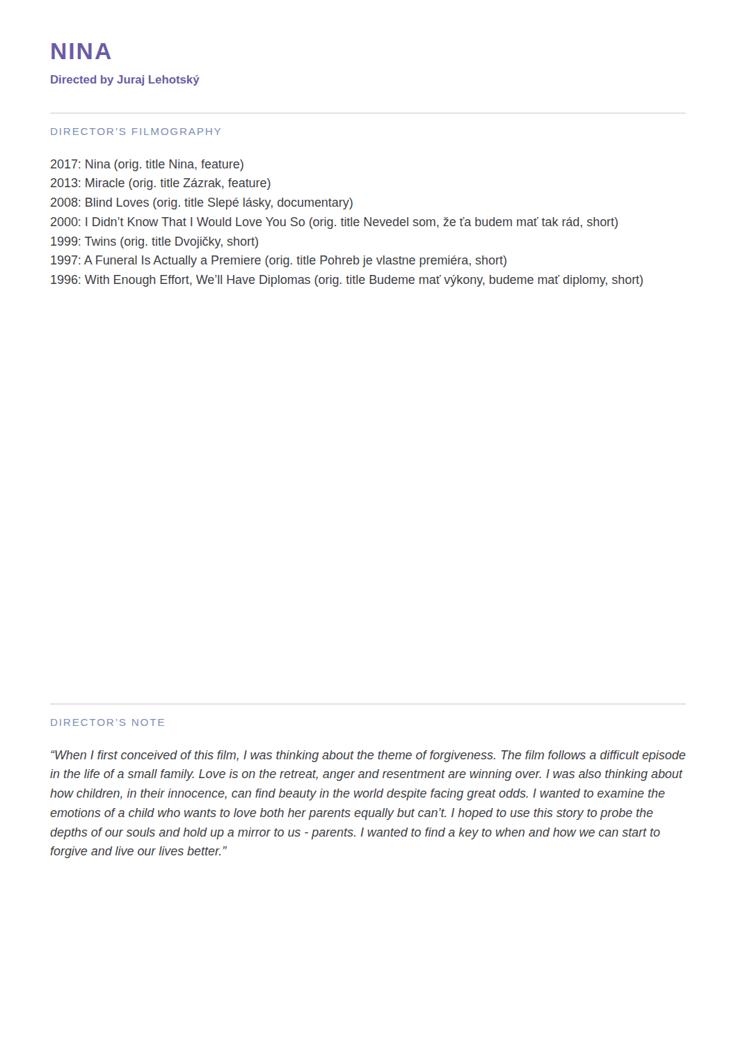NINA
Directed by Juraj Lehotský
Director’s Filmography
2017: Nina (orig. title Nina, feature)
2013: Miracle (orig. title Zázrak, feature)
2008: Blind Loves (orig. title Slepé lásky, documentary)
2000: I Didn’t Know That I Would Love You So (orig. title Nevedel som, že ťa budem mať tak rád, short)
1999: Twins (orig. title Dvojičky, short)
1997: A Funeral Is Actually a Premiere (orig. title Pohreb je vlastne premiéra, short)
1996: With Enough Effort, We’ll Have Diplomas (orig. title Budeme mať výkony, budeme mať diplomy, short)
Director’s Note
“When I first conceived of this film, I was thinking about the theme of forgiveness. The film follows a difficult episode in the life of a small family. Love is on the retreat, anger and resentment are winning over. I was also thinking about how children, in their innocence, can find beauty in the world despite facing great odds. I wanted to examine the emotions of a child who wants to love both her parents equally but can’t. I hoped to use this story to probe the depths of our souls and hold up a mirror to us - parents. I wanted to find a key to when and how we can start to forgive and live our lives better.”